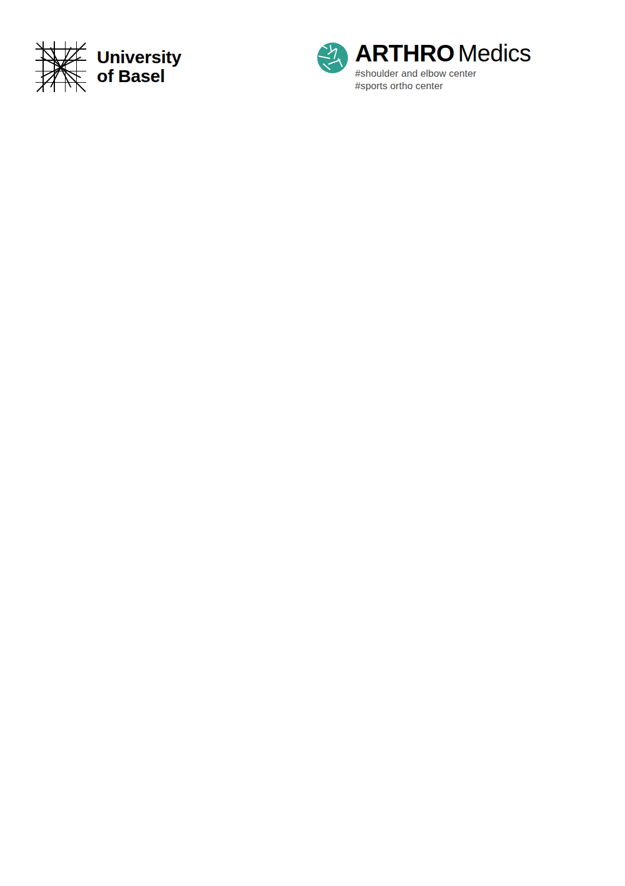University
of Basel
ARTHRO Medics
#shoulder and elbow center #sports ortho center